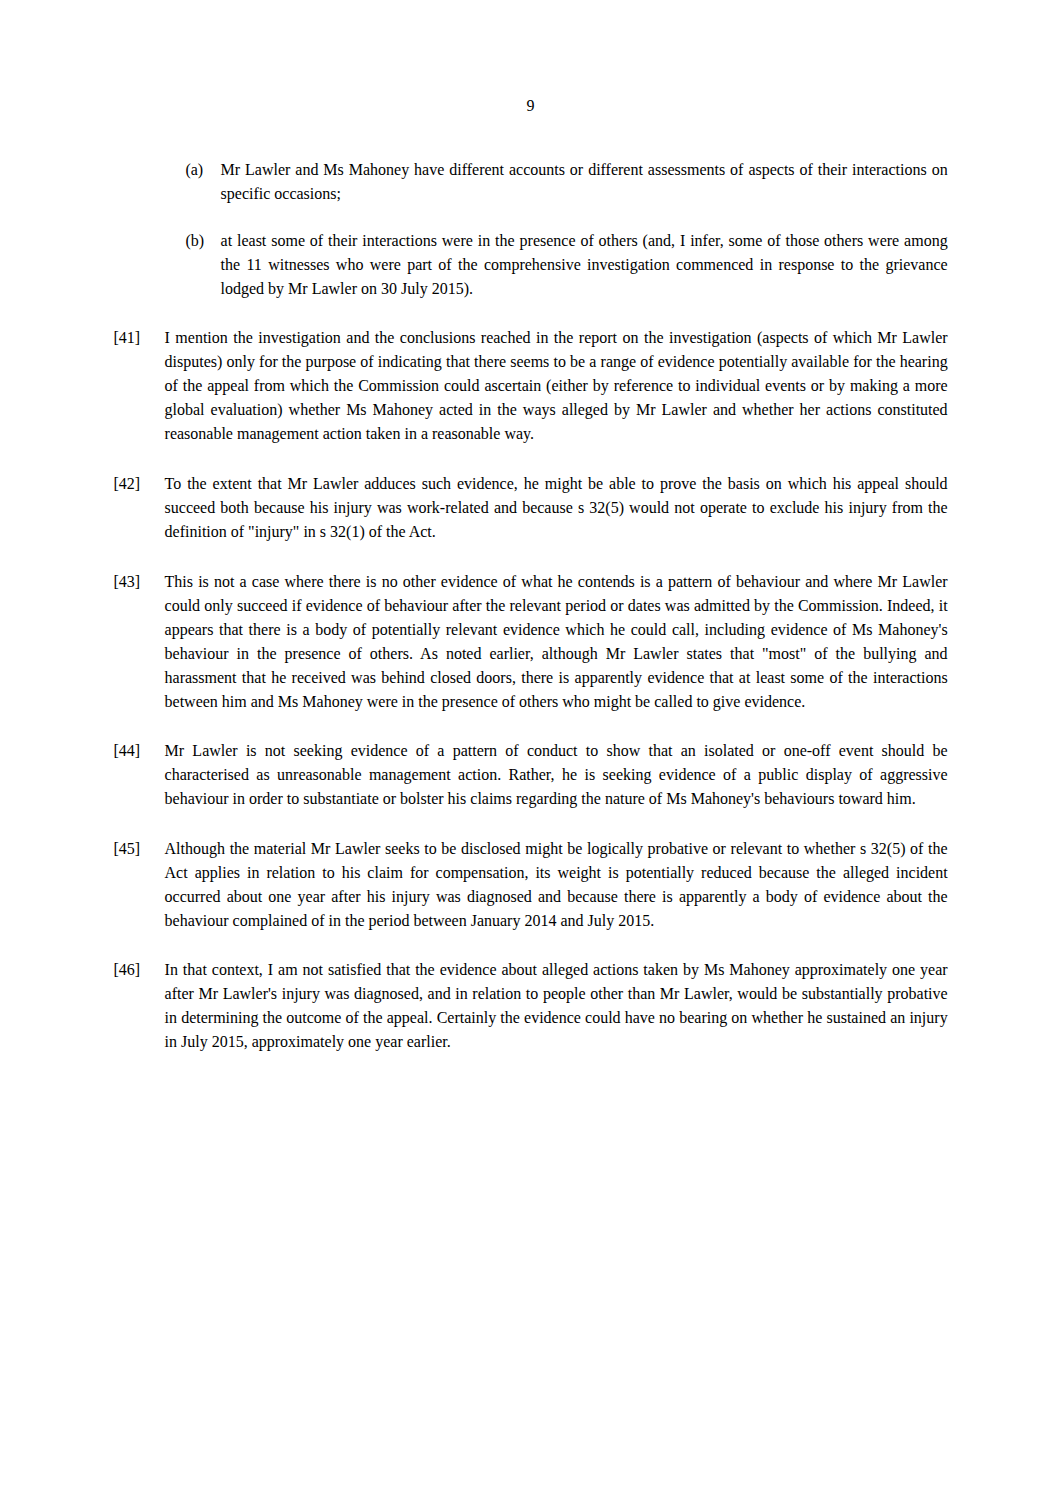9
(a)
Mr Lawler and Ms Mahoney have different accounts or different assessments of aspects of their interactions on specific occasions;
(b)
at least some of their interactions were in the presence of others (and, I infer, some of those others were among the 11 witnesses who were part of the comprehensive investigation commenced in response to the grievance lodged by Mr Lawler on 30 July 2015).
[41]
I mention the investigation and the conclusions reached in the report on the investigation (aspects of which Mr Lawler disputes) only for the purpose of indicating that there seems to be a range of evidence potentially available for the hearing of the appeal from which the Commission could ascertain (either by reference to individual events or by making a more global evaluation) whether Ms Mahoney acted in the ways alleged by Mr Lawler and whether her actions constituted reasonable management action taken in a reasonable way.
[42]
To the extent that Mr Lawler adduces such evidence, he might be able to prove the basis on which his appeal should succeed both because his injury was work-related and because s 32(5) would not operate to exclude his injury from the definition of "injury" in s 32(1) of the Act.
[43]
This is not a case where there is no other evidence of what he contends is a pattern of behaviour and where Mr Lawler could only succeed if evidence of behaviour after the relevant period or dates was admitted by the Commission. Indeed, it appears that there is a body of potentially relevant evidence which he could call, including evidence of Ms Mahoney's behaviour in the presence of others. As noted earlier, although Mr Lawler states that "most" of the bullying and harassment that he received was behind closed doors, there is apparently evidence that at least some of the interactions between him and Ms Mahoney were in the presence of others who might be called to give evidence.
[44]
Mr Lawler is not seeking evidence of a pattern of conduct to show that an isolated or one-off event should be characterised as unreasonable management action. Rather, he is seeking evidence of a public display of aggressive behaviour in order to substantiate or bolster his claims regarding the nature of Ms Mahoney's behaviours toward him.
[45]
Although the material Mr Lawler seeks to be disclosed might be logically probative or relevant to whether s 32(5) of the Act applies in relation to his claim for compensation, its weight is potentially reduced because the alleged incident occurred about one year after his injury was diagnosed and because there is apparently a body of evidence about the behaviour complained of in the period between January 2014 and July 2015.
[46]
In that context, I am not satisfied that the evidence about alleged actions taken by Ms Mahoney approximately one year after Mr Lawler's injury was diagnosed, and in relation to people other than Mr Lawler, would be substantially probative in determining the outcome of the appeal. Certainly the evidence could have no bearing on whether he sustained an injury in July 2015, approximately one year earlier.